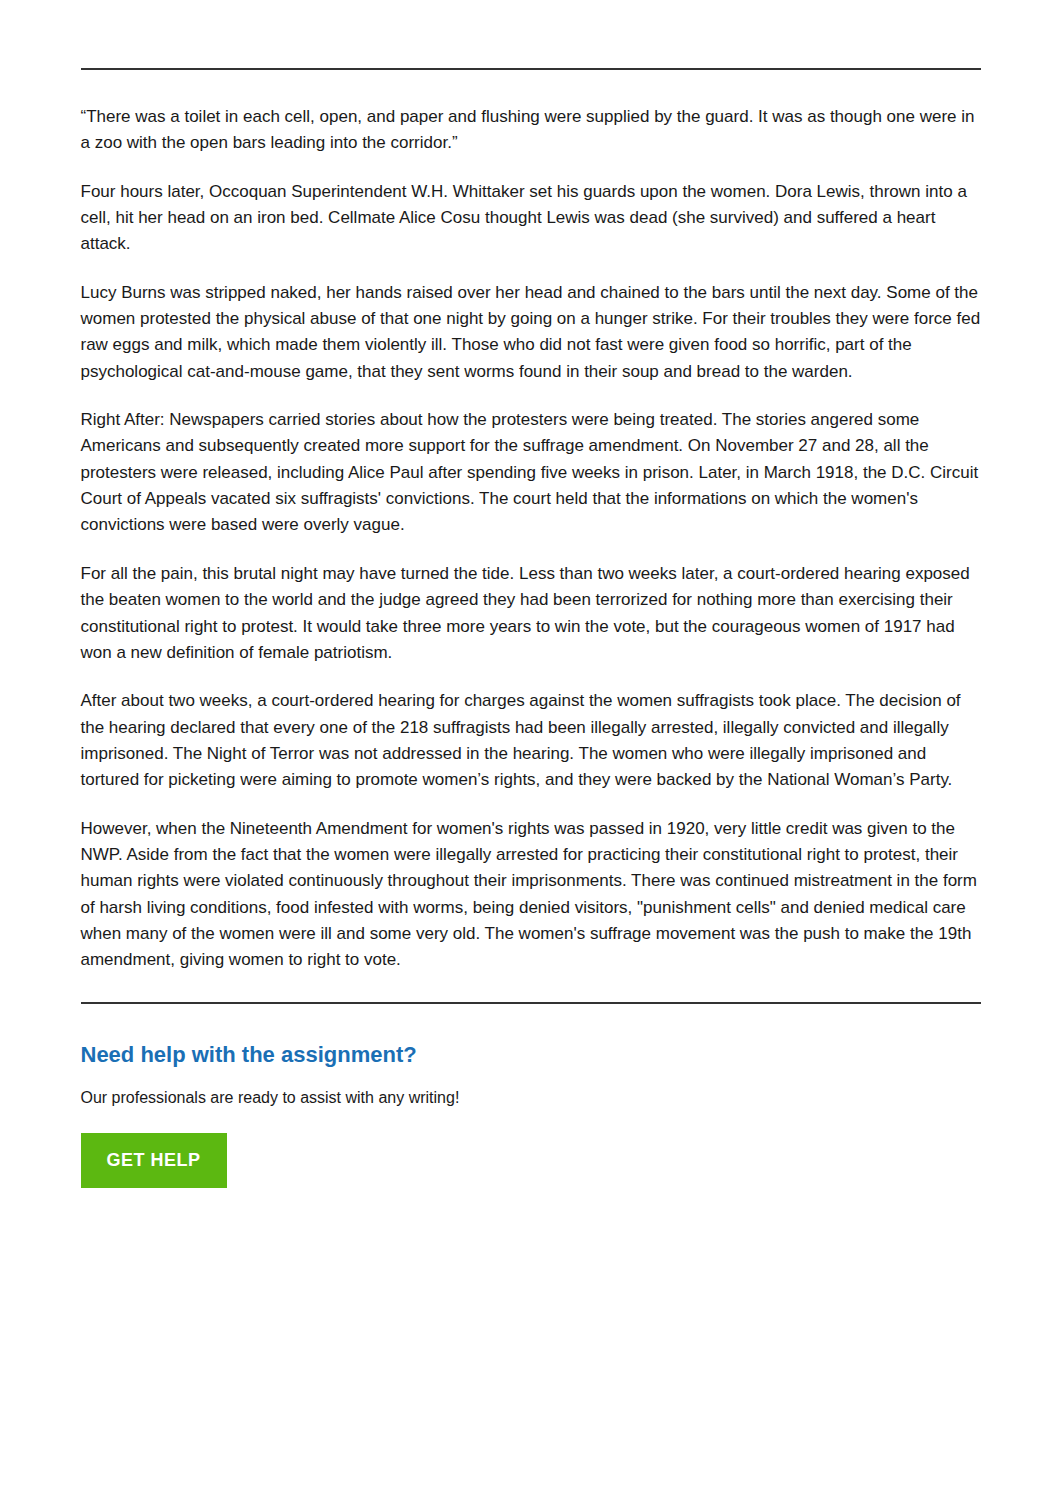“There was a toilet in each cell, open, and paper and flushing were supplied by the guard. It was as though one were in a zoo with the open bars leading into the corridor.”
Four hours later, Occoquan Superintendent W.H. Whittaker set his guards upon the women. Dora Lewis, thrown into a cell, hit her head on an iron bed. Cellmate Alice Cosu thought Lewis was dead (she survived) and suffered a heart attack.
Lucy Burns was stripped naked, her hands raised over her head and chained to the bars until the next day. Some of the women protested the physical abuse of that one night by going on a hunger strike. For their troubles they were force fed raw eggs and milk, which made them violently ill. Those who did not fast were given food so horrific, part of the psychological cat-and-mouse game, that they sent worms found in their soup and bread to the warden.
Right After: Newspapers carried stories about how the protesters were being treated. The stories angered some Americans and subsequently created more support for the suffrage amendment. On November 27 and 28, all the protesters were released, including Alice Paul after spending five weeks in prison. Later, in March 1918, the D.C. Circuit Court of Appeals vacated six suffragists' convictions. The court held that the informations on which the women's convictions were based were overly vague.
For all the pain, this brutal night may have turned the tide. Less than two weeks later, a court-ordered hearing exposed the beaten women to the world and the judge agreed they had been terrorized for nothing more than exercising their constitutional right to protest. It would take three more years to win the vote, but the courageous women of 1917 had won a new definition of female patriotism.
After about two weeks, a court-ordered hearing for charges against the women suffragists took place. The decision of the hearing declared that every one of the 218 suffragists had been illegally arrested, illegally convicted and illegally imprisoned. The Night of Terror was not addressed in the hearing. The women who were illegally imprisoned and tortured for picketing were aiming to promote women’s rights, and they were backed by the National Woman’s Party.
However, when the Nineteenth Amendment for women's rights was passed in 1920, very little credit was given to the NWP. Aside from the fact that the women were illegally arrested for practicing their constitutional right to protest, their human rights were violated continuously throughout their imprisonments. There was continued mistreatment in the form of harsh living conditions, food infested with worms, being denied visitors, "punishment cells" and denied medical care when many of the women were ill and some very old. The women's suffrage movement was the push to make the 19th amendment, giving women to right to vote.
Need help with the assignment?
Our professionals are ready to assist with any writing!
GET HELP